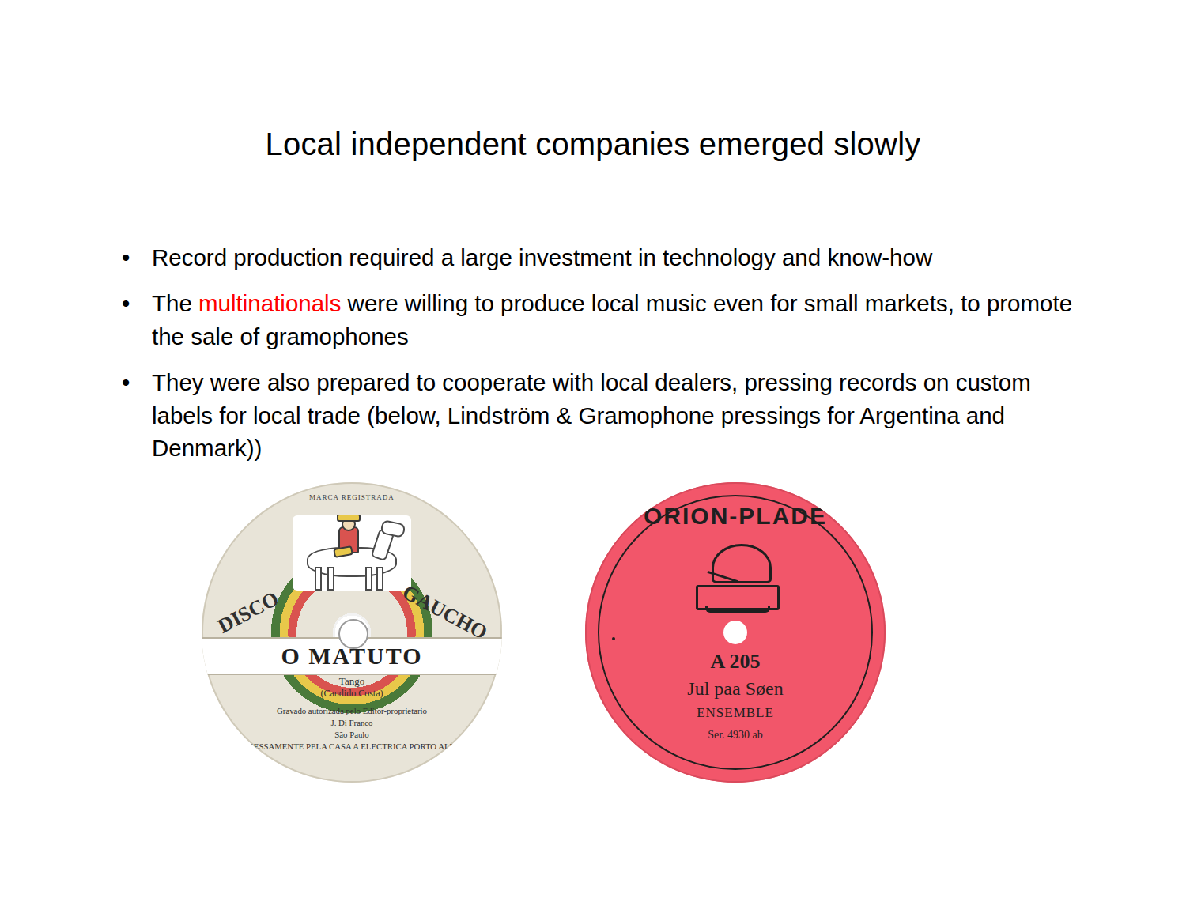Local independent companies emerged slowly
Record production required a large investment in technology and know-how
The multinationals were willing to produce local music even for small markets, to promote the sale of gramophones
They were also prepared to cooperate with local dealers, pressing records on custom labels for local trade (below, Lindström & Gramophone pressings for Argentina and Denmark))
MARCA REGISTRADA
DISCO
GAUCHO
O MATUTO
Tango
(Candido Costa)
Gravado autorizada pelo Editor-proprietario J. Di Franco São Paulo EXPRESSAMENTE PELA CASA A ELECTRICA PORTO ALEGRE
ORION-PLADE
A 205
Jul paa Søen
ENSEMBLE
Ser. 4930 ab